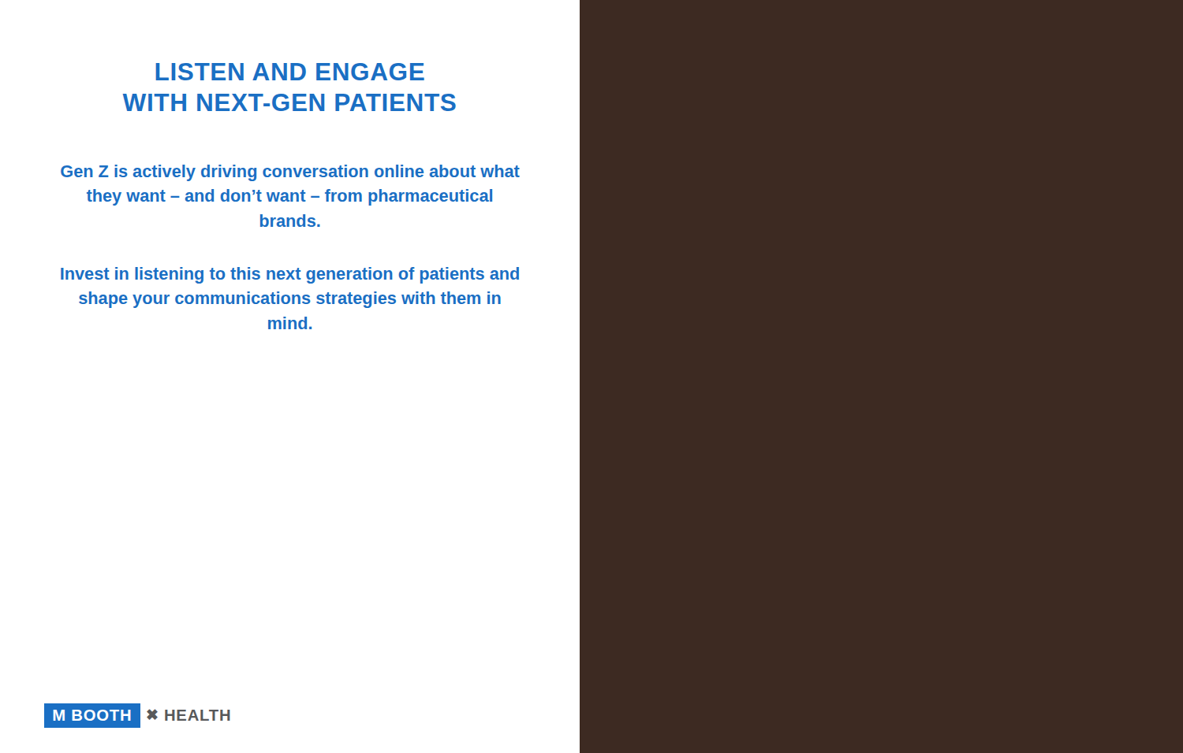Listen and Engage
with Next-Gen Patients
Gen Z is actively driving conversation online about what they want – and don’t want – from pharmaceutical brands.
Invest in listening to this next generation of patients and shape your communications strategies with them in mind.
M BOOTH ✖ HEALTH